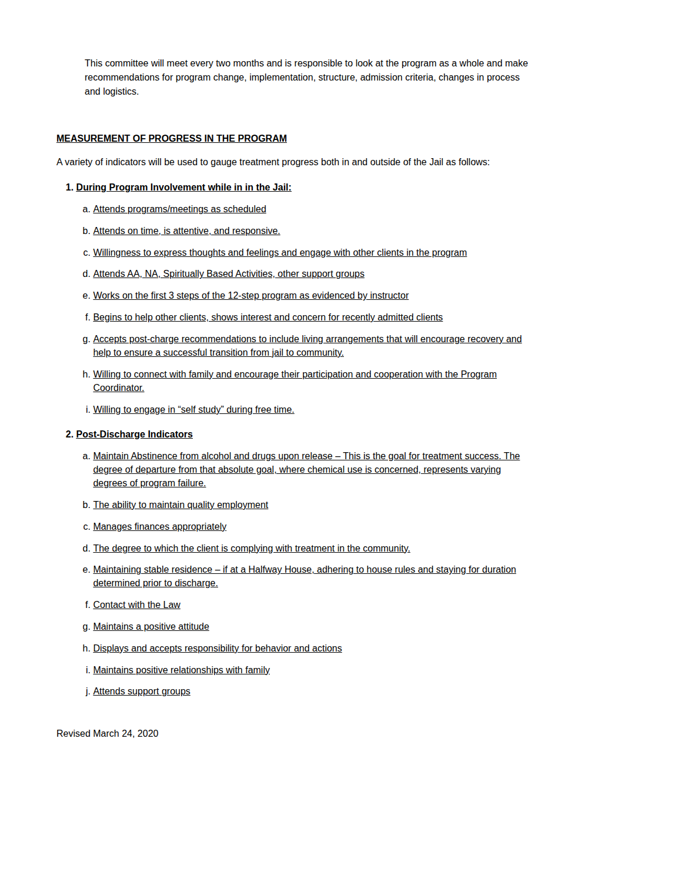This committee will meet every two months and is responsible to look at the program as a whole and make recommendations for program change, implementation, structure, admission criteria, changes in process and logistics.
MEASUREMENT OF PROGRESS IN THE PROGRAM
A variety of indicators will be used to gauge treatment progress both in and outside of the Jail as follows:
During Program Involvement while in in the Jail:
Attends programs/meetings as scheduled
Attends on time, is attentive, and responsive.
Willingness to express thoughts and feelings and engage with other clients in the program
Attends AA, NA, Spiritually Based Activities, other support groups
Works on the first 3 steps of the 12-step program as evidenced by instructor
Begins to help other clients, shows interest and concern for recently admitted clients
Accepts post-charge recommendations to include living arrangements that will encourage recovery and help to ensure a successful transition from jail to community.
Willing to connect with family and encourage their participation and cooperation with the Program Coordinator.
Willing to engage in “self study” during free time.
Post-Discharge Indicators
Maintain Abstinence from alcohol and drugs upon release – This is the goal for treatment success. The degree of departure from that absolute goal, where chemical use is concerned, represents varying degrees of program failure.
The ability to maintain quality employment
Manages finances appropriately
The degree to which the client is complying with treatment in the community.
Maintaining stable residence – if at a Halfway House, adhering to house rules and staying for duration determined prior to discharge.
Contact with the Law
Maintains a positive attitude
Displays and accepts responsibility for behavior and actions
Maintains positive relationships with family
Attends support groups
Revised March 24, 2020